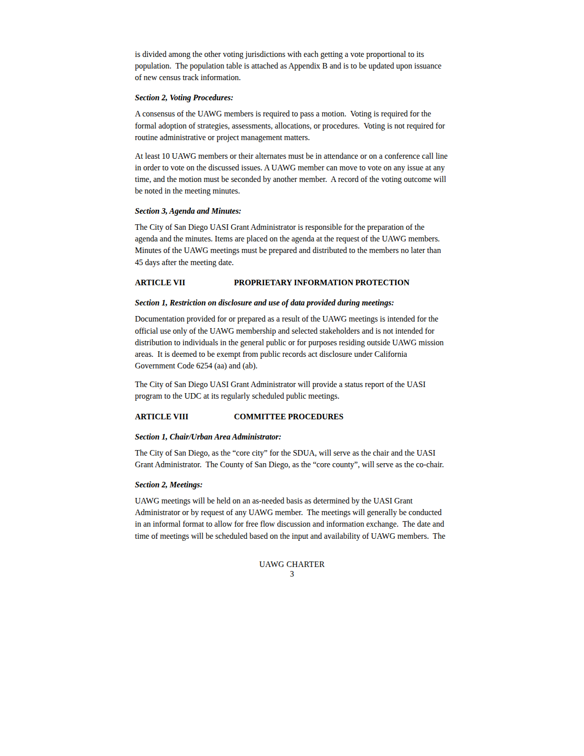is divided among the other voting jurisdictions with each getting a vote proportional to its population. The population table is attached as Appendix B and is to be updated upon issuance of new census track information.
Section 2, Voting Procedures:
A consensus of the UAWG members is required to pass a motion. Voting is required for the formal adoption of strategies, assessments, allocations, or procedures. Voting is not required for routine administrative or project management matters.
At least 10 UAWG members or their alternates must be in attendance or on a conference call line in order to vote on the discussed issues. A UAWG member can move to vote on any issue at any time, and the motion must be seconded by another member. A record of the voting outcome will be noted in the meeting minutes.
Section 3, Agenda and Minutes:
The City of San Diego UASI Grant Administrator is responsible for the preparation of the agenda and the minutes. Items are placed on the agenda at the request of the UAWG members. Minutes of the UAWG meetings must be prepared and distributed to the members no later than 45 days after the meeting date.
ARTICLE VIIPROPRIETARY INFORMATION PROTECTION
Section 1, Restriction on disclosure and use of data provided during meetings:
Documentation provided for or prepared as a result of the UAWG meetings is intended for the official use only of the UAWG membership and selected stakeholders and is not intended for distribution to individuals in the general public or for purposes residing outside UAWG mission areas. It is deemed to be exempt from public records act disclosure under California Government Code 6254 (aa) and (ab).
The City of San Diego UASI Grant Administrator will provide a status report of the UASI program to the UDC at its regularly scheduled public meetings.
ARTICLE VIIICOMMITTEE PROCEDURES
Section 1, Chair/Urban Area Administrator:
The City of San Diego, as the “core city” for the SDUA, will serve as the chair and the UASI Grant Administrator. The County of San Diego, as the “core county”, will serve as the co-chair.
Section 2, Meetings:
UAWG meetings will be held on an as-needed basis as determined by the UASI Grant Administrator or by request of any UAWG member. The meetings will generally be conducted in an informal format to allow for free flow discussion and information exchange. The date and time of meetings will be scheduled based on the input and availability of UAWG members. The
UAWG CHARTER
3